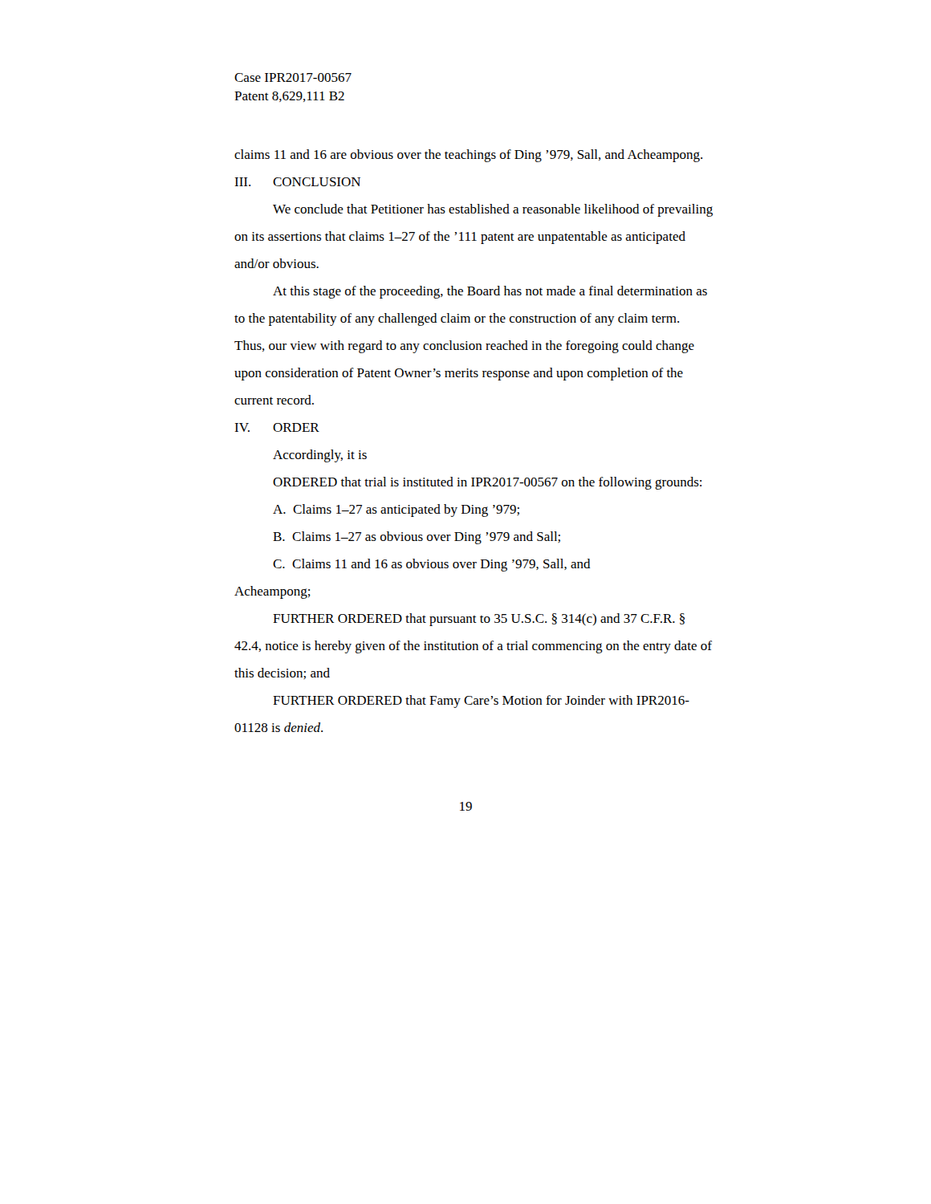Case IPR2017-00567
Patent 8,629,111 B2
claims 11 and 16 are obvious over the teachings of Ding ’979, Sall, and Acheampong.
III. CONCLUSION
We conclude that Petitioner has established a reasonable likelihood of prevailing on its assertions that claims 1–27 of the ’111 patent are unpatentable as anticipated and/or obvious.
At this stage of the proceeding, the Board has not made a final determination as to the patentability of any challenged claim or the construction of any claim term. Thus, our view with regard to any conclusion reached in the foregoing could change upon consideration of Patent Owner’s merits response and upon completion of the current record.
IV. ORDER
Accordingly, it is
ORDERED that trial is instituted in IPR2017-00567 on the following grounds:
A. Claims 1–27 as anticipated by Ding ’979;
B. Claims 1–27 as obvious over Ding ’979 and Sall;
C. Claims 11 and 16 as obvious over Ding ’979, Sall, and
Acheampong;
FURTHER ORDERED that pursuant to 35 U.S.C. § 314(c) and 37 C.F.R. § 42.4, notice is hereby given of the institution of a trial commencing on the entry date of this decision; and
FURTHER ORDERED that Famy Care’s Motion for Joinder with IPR2016-01128 is denied.
19